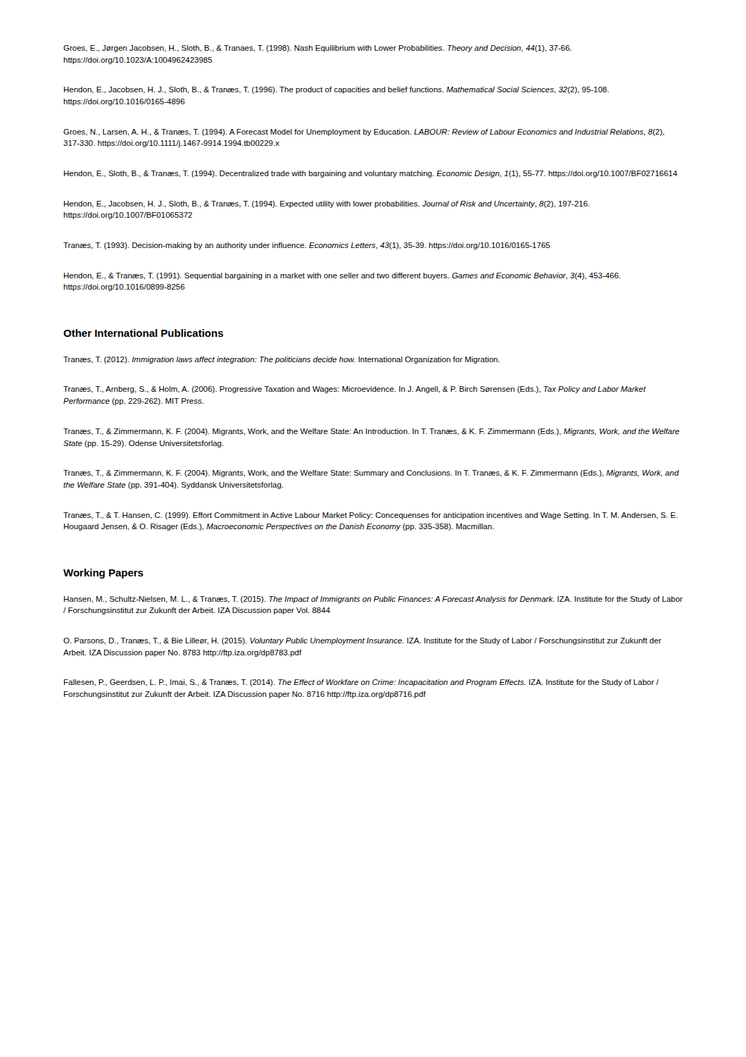Groes, E., Jørgen Jacobsen, H., Sloth, B., & Tranaes, T. (1998). Nash Equilibrium with Lower Probabilities. Theory and Decision, 44(1), 37-66. https://doi.org/10.1023/A:1004962423985
Hendon, E., Jacobsen, H. J., Sloth, B., & Tranæs, T. (1996). The product of capacities and belief functions. Mathematical Social Sciences, 32(2), 95-108. https://doi.org/10.1016/0165-4896
Groes, N., Larsen, A. H., & Tranæs, T. (1994). A Forecast Model for Unemployment by Education. LABOUR: Review of Labour Economics and Industrial Relations, 8(2), 317-330. https://doi.org/10.1111/j.1467-9914.1994.tb00229.x
Hendon, E., Sloth, B., & Tranæs, T. (1994). Decentralized trade with bargaining and voluntary matching. Economic Design, 1(1), 55-77. https://doi.org/10.1007/BF02716614
Hendon, E., Jacobsen, H. J., Sloth, B., & Tranæs, T. (1994). Expected utility with lower probabilities. Journal of Risk and Uncertainty, 8(2), 197-216. https://doi.org/10.1007/BF01065372
Tranæs, T. (1993). Decision-making by an authority under influence. Economics Letters, 43(1), 35-39. https://doi.org/10.1016/0165-1765
Hendon, E., & Tranæs, T. (1991). Sequential bargaining in a market with one seller and two different buyers. Games and Economic Behavior, 3(4), 453-466. https://doi.org/10.1016/0899-8256
Other International Publications
Tranæs, T. (2012). Immigration laws affect integration: The politicians decide how. International Organization for Migration.
Tranæs, T., Arnberg, S., & Holm, A. (2006). Progressive Taxation and Wages: Microevidence. In J. Angell, & P. Birch Sørensen (Eds.), Tax Policy and Labor Market Performance (pp. 229-262). MIT Press.
Tranæs, T., & Zimmermann, K. F. (2004). Migrants, Work, and the Welfare State: An Introduction. In T. Tranæs, & K. F. Zimmermann (Eds.), Migrants, Work, and the Welfare State (pp. 15-29). Odense Universitetsforlag.
Tranæs, T., & Zimmermann, K. F. (2004). Migrants, Work, and the Welfare State: Summary and Conclusions. In T. Tranæs, & K. F. Zimmermann (Eds.), Migrants, Work, and the Welfare State (pp. 391-404). Syddansk Universitetsforlag.
Tranæs, T., & T. Hansen, C. (1999). Effort Commitment in Active Labour Market Policy: Concequenses for anticipation incentives and Wage Setting. In T. M. Andersen, S. E. Hougaard Jensen, & O. Risager (Eds.), Macroeconomic Perspectives on the Danish Economy (pp. 335-358). Macmillan.
Working Papers
Hansen, M., Schultz-Nielsen, M. L., & Tranæs, T. (2015). The Impact of Immigrants on Public Finances: A Forecast Analysis for Denmark. IZA. Institute for the Study of Labor / Forschungsinstitut zur Zukunft der Arbeit. IZA Discussion paper Vol. 8844
O. Parsons, D., Tranæs, T., & Bie Lilleør, H. (2015). Voluntary Public Unemployment Insurance. IZA. Institute for the Study of Labor / Forschungsinstitut zur Zukunft der Arbeit. IZA Discussion paper No. 8783 http://ftp.iza.org/dp8783.pdf
Fallesen, P., Geerdsen, L. P., Imai, S., & Tranæs, T. (2014). The Effect of Workfare on Crime: Incapacitation and Program Effects. IZA. Institute for the Study of Labor / Forschungsinstitut zur Zukunft der Arbeit. IZA Discussion paper No. 8716 http://ftp.iza.org/dp8716.pdf